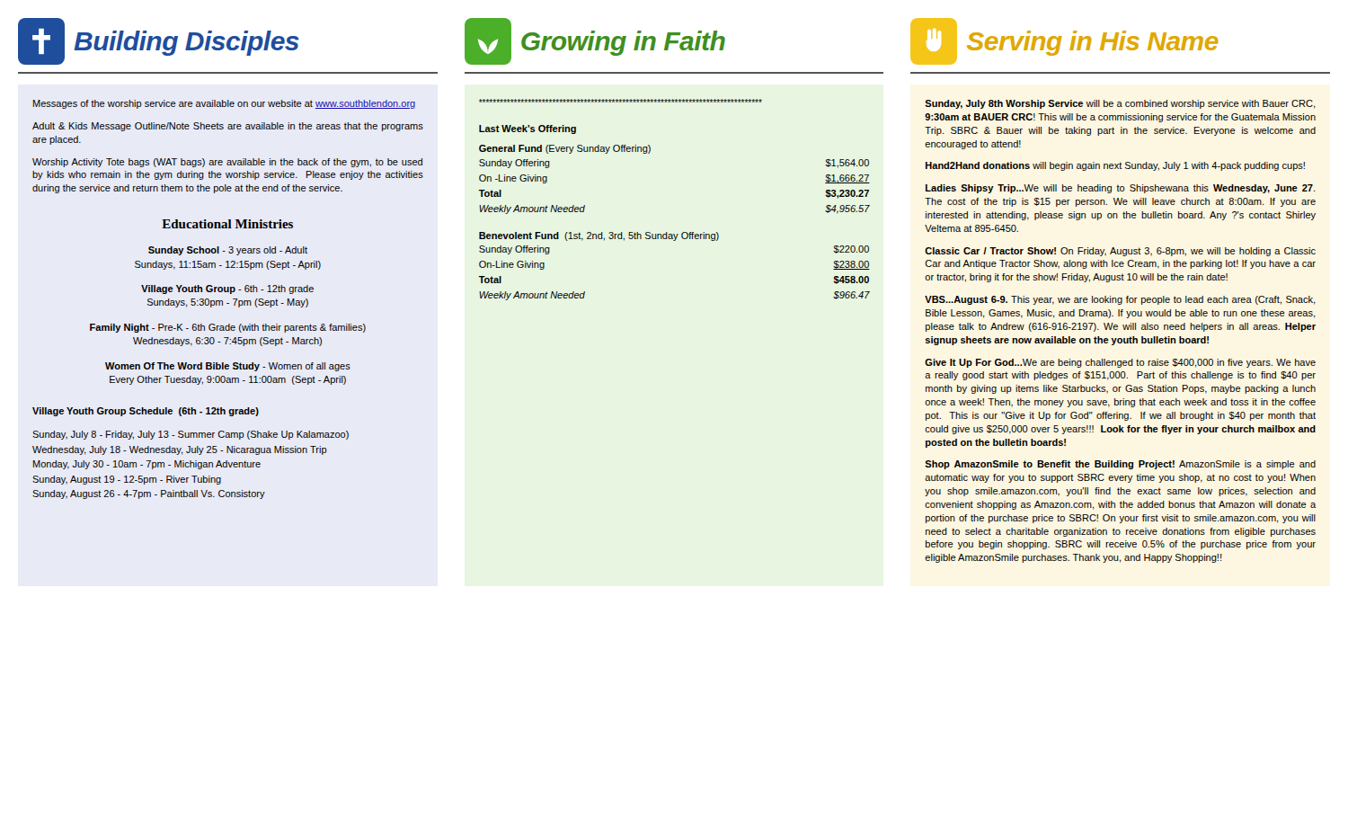Building Disciples
Messages of the worship service are available on our website at www.southblendon.org
Adult & Kids Message Outline/Note Sheets are available in the areas that the programs are placed.
Worship Activity Tote bags (WAT bags) are available in the back of the gym, to be used by kids who remain in the gym during the worship service. Please enjoy the activities during the service and return them to the pole at the end of the service.
Educational Ministries
Sunday School - 3 years old - Adult
Sundays, 11:15am - 12:15pm (Sept - April)
Village Youth Group - 6th - 12th grade
Sundays, 5:30pm - 7pm (Sept - May)
Family Night - Pre-K - 6th Grade (with their parents & families)
Wednesdays, 6:30 - 7:45pm (Sept - March)
Women Of The Word Bible Study - Women of all ages
Every Other Tuesday, 9:00am - 11:00am (Sept - April)
Village Youth Group Schedule (6th - 12th grade)
Sunday, July 8 - Friday, July 13 - Summer Camp (Shake Up Kalamazoo)
Wednesday, July 18 - Wednesday, July 25 - Nicaragua Mission Trip
Monday, July 30 - 10am - 7pm - Michigan Adventure
Sunday, August 19 - 12-5pm - River Tubing
Sunday, August 26 - 4-7pm - Paintball Vs. Consistory
Growing in Faith
*********************************************************************************
Last Week's Offering
General Fund (Every Sunday Offering)
| Sunday Offering | $1,564.00 |
| On -Line Giving | $1,666.27 |
| Total | $3,230.27 |
| Weekly Amount Needed | $4,956.57 |
Benevolent Fund (1st, 2nd, 3rd, 5th Sunday Offering)
| Sunday Offering | $220.00 |
| On-Line Giving | $238.00 |
| Total | $458.00 |
| Weekly Amount Needed | $966.47 |
Serving in His Name
Sunday, July 8th Worship Service will be a combined worship service with Bauer CRC, 9:30am at BAUER CRC! This will be a commissioning service for the Guatemala Mission Trip. SBRC & Bauer will be taking part in the service. Everyone is welcome and encouraged to attend!
Hand2Hand donations will begin again next Sunday, July 1 with 4-pack pudding cups!
Ladies Shipsy Trip... We will be heading to Shipshewana this Wednesday, June 27. The cost of the trip is $15 per person. We will leave church at 8:00am. If you are interested in attending, please sign up on the bulletin board. Any ?'s contact Shirley Veltema at 895-6450.
Classic Car / Tractor Show! On Friday, August 3, 6-8pm, we will be holding a Classic Car and Antique Tractor Show, along with Ice Cream, in the parking lot! If you have a car or tractor, bring it for the show! Friday, August 10 will be the rain date!
VBS...August 6-9. This year, we are looking for people to lead each area (Craft, Snack, Bible Lesson, Games, Music, and Drama). If you would be able to run one these areas, please talk to Andrew (616-916-2197). We will also need helpers in all areas. Helper signup sheets are now available on the youth bulletin board!
Give It Up For God... We are being challenged to raise $400,000 in five years. We have a really good start with pledges of $151,000. Part of this challenge is to find $40 per month by giving up items like Starbucks, or Gas Station Pops, maybe packing a lunch once a week! Then, the money you save, bring that each week and toss it in the coffee pot. This is our "Give it Up for God" offering. If we all brought in $40 per month that could give us $250,000 over 5 years!!! Look for the flyer in your church mailbox and posted on the bulletin boards!
Shop AmazonSmile to Benefit the Building Project! AmazonSmile is a simple and automatic way for you to support SBRC every time you shop, at no cost to you! When you shop smile.amazon.com, you'll find the exact same low prices, selection and convenient shopping as Amazon.com, with the added bonus that Amazon will donate a portion of the purchase price to SBRC! On your first visit to smile.amazon.com, you will need to select a charitable organization to receive donations from eligible purchases before you begin shopping. SBRC will receive 0.5% of the purchase price from your eligible AmazonSmile purchases. Thank you, and Happy Shopping!!